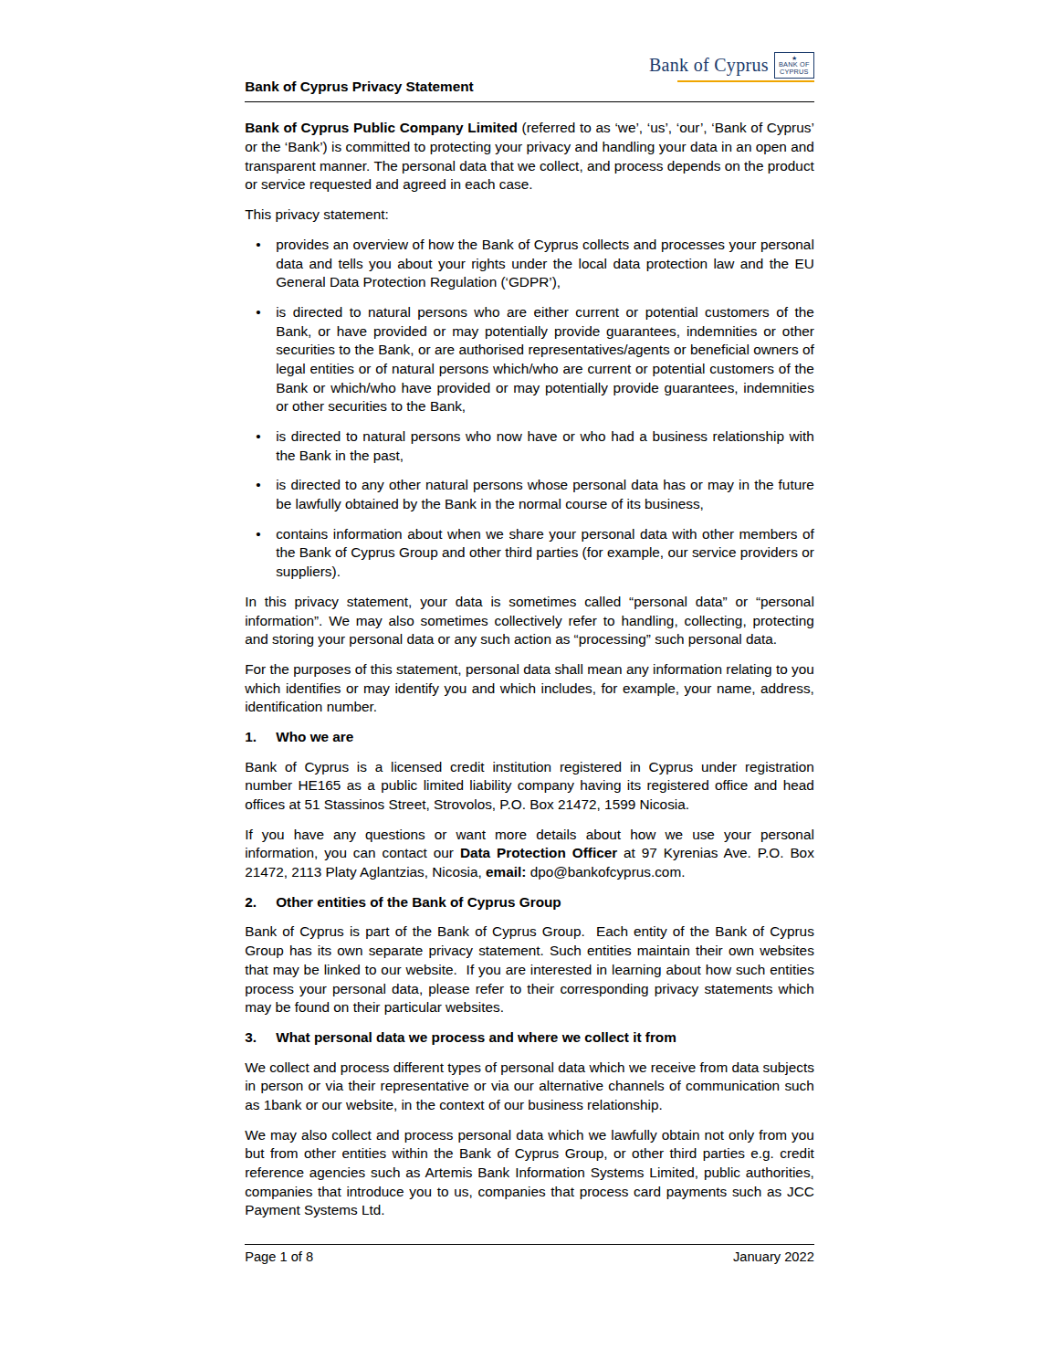Bank of Cyprus Privacy Statement
Bank of Cyprus★
BANK OF
CYPRUS
Bank of Cyprus Public Company Limited (referred to as ‘we’, ‘us’, ‘our’, ‘Bank of Cyprus’ or the ‘Bank’) is committed to protecting your privacy and handling your data in an open and transparent manner. The personal data that we collect, and process depends on the product or service requested and agreed in each case.
This privacy statement:
provides an overview of how the Bank of Cyprus collects and processes your personal data and tells you about your rights under the local data protection law and the EU General Data Protection Regulation (‘GDPR’),
is directed to natural persons who are either current or potential customers of the Bank, or have provided or may potentially provide guarantees, indemnities or other securities to the Bank, or are authorised representatives/agents or beneficial owners of legal entities or of natural persons which/who are current or potential customers of the Bank or which/who have provided or may potentially provide guarantees, indemnities or other securities to the Bank,
is directed to natural persons who now have or who had a business relationship with the Bank in the past,
is directed to any other natural persons whose personal data has or may in the future be lawfully obtained by the Bank in the normal course of its business,
contains information about when we share your personal data with other members of the Bank of Cyprus Group and other third parties (for example, our service providers or suppliers).
In this privacy statement, your data is sometimes called “personal data” or “personal information”. We may also sometimes collectively refer to handling, collecting, protecting and storing your personal data or any such action as “processing” such personal data.
For the purposes of this statement, personal data shall mean any information relating to you which identifies or may identify you and which includes, for example, your name, address, identification number.
1. Who we are
Bank of Cyprus is a licensed credit institution registered in Cyprus under registration number HE165 as a public limited liability company having its registered office and head offices at 51 Stassinos Street, Strovolos, P.O. Box 21472, 1599 Nicosia.
If you have any questions or want more details about how we use your personal information, you can contact our Data Protection Officer at 97 Kyrenias Ave. P.O. Box 21472, 2113 Platy Aglantzias, Nicosia, email: dpo@bankofcyprus.com.
2. Other entities of the Bank of Cyprus Group
Bank of Cyprus is part of the Bank of Cyprus Group. Each entity of the Bank of Cyprus Group has its own separate privacy statement. Such entities maintain their own websites that may be linked to our website. If you are interested in learning about how such entities process your personal data, please refer to their corresponding privacy statements which may be found on their particular websites.
3. What personal data we process and where we collect it from
We collect and process different types of personal data which we receive from data subjects in person or via their representative or via our alternative channels of communication such as 1bank or our website, in the context of our business relationship.
We may also collect and process personal data which we lawfully obtain not only from you but from other entities within the Bank of Cyprus Group, or other third parties e.g. credit reference agencies such as Artemis Bank Information Systems Limited, public authorities, companies that introduce you to us, companies that process card payments such as JCC Payment Systems Ltd.
Page 1 of 8 January 2022